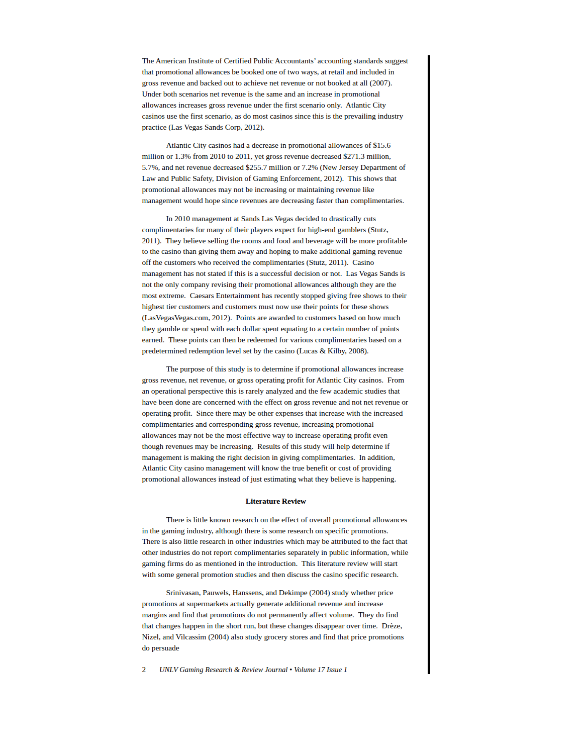The American Institute of Certified Public Accountants’ accounting standards suggest that promotional allowances be booked one of two ways, at retail and included in gross revenue and backed out to achieve net revenue or not booked at all (2007). Under both scenarios net revenue is the same and an increase in promotional allowances increases gross revenue under the first scenario only. Atlantic City casinos use the first scenario, as do most casinos since this is the prevailing industry practice (Las Vegas Sands Corp, 2012).
Atlantic City casinos had a decrease in promotional allowances of $15.6 million or 1.3% from 2010 to 2011, yet gross revenue decreased $271.3 million, 5.7%, and net revenue decreased $255.7 million or 7.2% (New Jersey Department of Law and Public Safety, Division of Gaming Enforcement, 2012). This shows that promotional allowances may not be increasing or maintaining revenue like management would hope since revenues are decreasing faster than complimentaries.
In 2010 management at Sands Las Vegas decided to drastically cuts complimentaries for many of their players expect for high-end gamblers (Stutz, 2011). They believe selling the rooms and food and beverage will be more profitable to the casino than giving them away and hoping to make additional gaming revenue off the customers who received the complimentaries (Stutz, 2011). Casino management has not stated if this is a successful decision or not. Las Vegas Sands is not the only company revising their promotional allowances although they are the most extreme. Caesars Entertainment has recently stopped giving free shows to their highest tier customers and customers must now use their points for these shows (LasVegasVegas.com, 2012). Points are awarded to customers based on how much they gamble or spend with each dollar spent equating to a certain number of points earned. These points can then be redeemed for various complimentaries based on a predetermined redemption level set by the casino (Lucas & Kilby, 2008).
The purpose of this study is to determine if promotional allowances increase gross revenue, net revenue, or gross operating profit for Atlantic City casinos. From an operational perspective this is rarely analyzed and the few academic studies that have been done are concerned with the effect on gross revenue and not net revenue or operating profit. Since there may be other expenses that increase with the increased complimentaries and corresponding gross revenue, increasing promotional allowances may not be the most effective way to increase operating profit even though revenues may be increasing. Results of this study will help determine if management is making the right decision in giving complimentaries. In addition, Atlantic City casino management will know the true benefit or cost of providing promotional allowances instead of just estimating what they believe is happening.
Literature Review
There is little known research on the effect of overall promotional allowances in the gaming industry, although there is some research on specific promotions. There is also little research in other industries which may be attributed to the fact that other industries do not report complimentaries separately in public information, while gaming firms do as mentioned in the introduction. This literature review will start with some general promotion studies and then discuss the casino specific research.
Srinivasan, Pauwels, Hanssens, and Dekimpe (2004) study whether price promotions at supermarkets actually generate additional revenue and increase margins and find that promotions do not permanently affect volume. They do find that changes happen in the short run, but these changes disappear over time. Drèze, Nizel, and Vilcassim (2004) also study grocery stores and find that price promotions do persuade
2 UNLV Gaming Research & Review Journal • Volume 17 Issue 1